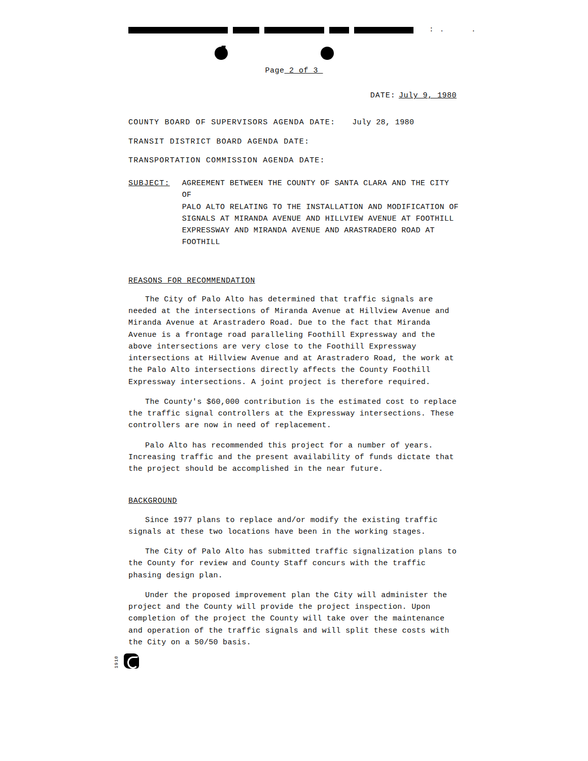: . .
Page 2 of 3
DATE: July 9, 1980
COUNTY BOARD OF SUPERVISORS AGENDA DATE: July 28, 1980
TRANSIT DISTRICT BOARD AGENDA DATE:
TRANSPORTATION COMMISSION AGENDA DATE:
SUBJECT:
AGREEMENT BETWEEN THE COUNTY OF SANTA CLARA AND THE CITY OF
PALO ALTO RELATING TO THE INSTALLATION AND MODIFICATION OF
SIGNALS AT MIRANDA AVENUE AND HILLVIEW AVENUE AT FOOTHILL
EXPRESSWAY AND MIRANDA AVENUE AND ARASTRADERO ROAD AT
FOOTHILL
REASONS FOR RECOMMENDATION
The City of Palo Alto has determined that traffic signals are needed at the intersections of Miranda Avenue at Hillview Avenue and Miranda Avenue at Arastradero Road. Due to the fact that Miranda Avenue is a frontage road paralleling Foothill Expressway and the above intersections are very close to the Foothill Expressway intersections at Hillview Avenue and at Arastradero Road, the work at the Palo Alto intersections directly affects the County Foothill Expressway intersections. A joint project is therefore required.
The County's $60,000 contribution is the estimated cost to replace the traffic signal controllers at the Expressway intersections. These controllers are now in need of replacement.
Palo Alto has recommended this project for a number of years. Increasing traffic and the present availability of funds dictate that the project should be accomplished in the near future.
BACKGROUND
Since 1977 plans to replace and/or modify the existing traffic signals at these two locations have been in the working stages.
The City of Palo Alto has submitted traffic signalization plans to the County for review and County Staff concurs with the traffic phasing design plan.
Under the proposed improvement plan the City will administer the project and the County will provide the project inspection. Upon completion of the project the County will take over the maintenance and operation of the traffic signals and will split these costs with the City on a 50/50 basis.
1910